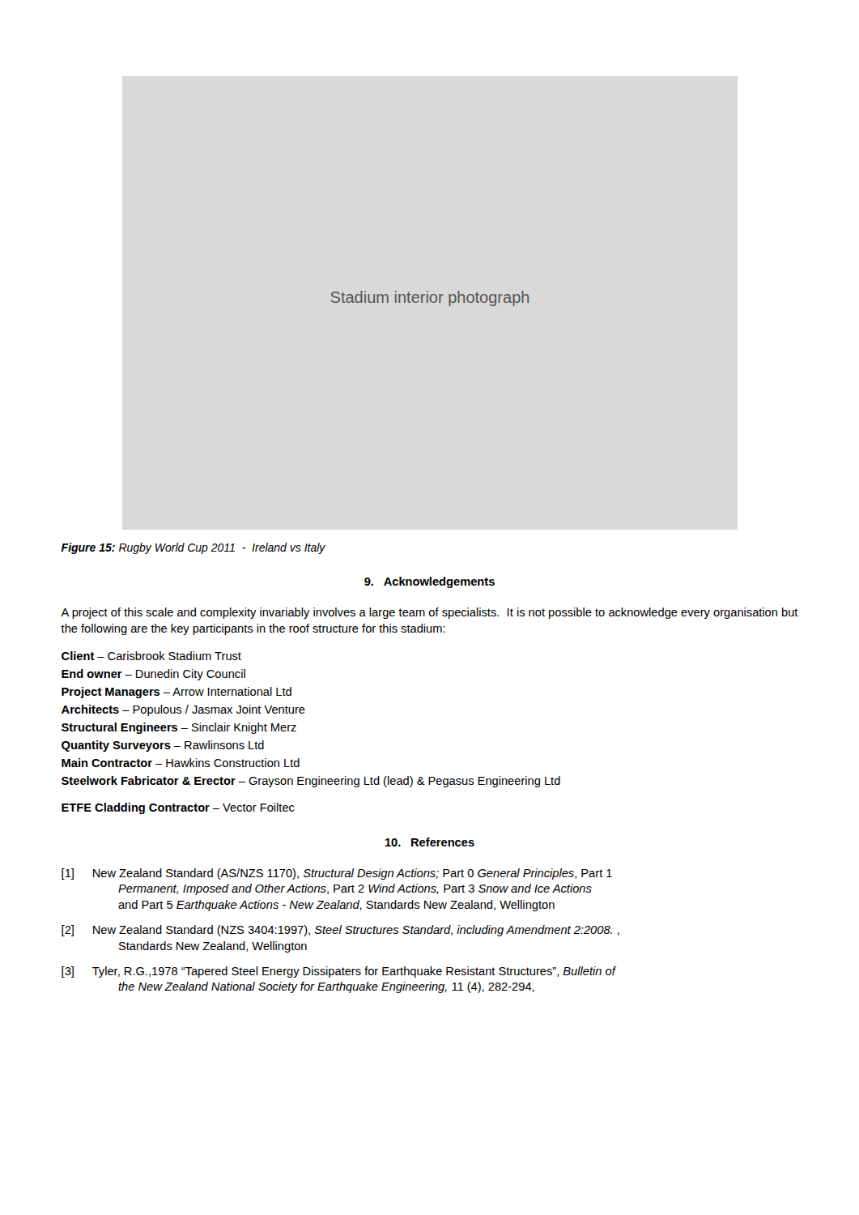Figure 15: Rugby World Cup 2011 - Ireland vs Italy
9. Acknowledgements
A project of this scale and complexity invariably involves a large team of specialists. It is not possible to acknowledge every organisation but the following are the key participants in the roof structure for this stadium:
Client – Carisbrook Stadium Trust
End owner – Dunedin City Council
Project Managers – Arrow International Ltd
Architects – Populous / Jasmax Joint Venture
Structural Engineers – Sinclair Knight Merz
Quantity Surveyors – Rawlinsons Ltd
Main Contractor – Hawkins Construction Ltd
Steelwork Fabricator & Erector – Grayson Engineering Ltd (lead) & Pegasus Engineering Ltd
ETFE Cladding Contractor – Vector Foiltec
10. References
[1]
New Zealand Standard (AS/NZS 1170), Structural Design Actions; Part 0 General Principles, Part 1 Permanent, Imposed and Other Actions, Part 2 Wind Actions, Part 3 Snow and Ice Actions and Part 5 Earthquake Actions - New Zealand, Standards New Zealand, Wellington
[2]
New Zealand Standard (NZS 3404:1997), Steel Structures Standard, including Amendment 2:2008. , Standards New Zealand, Wellington
[3]
Tyler, R.G.,1978 “Tapered Steel Energy Dissipaters for Earthquake Resistant Structures”, Bulletin of the New Zealand National Society for Earthquake Engineering, 11 (4), 282-294,